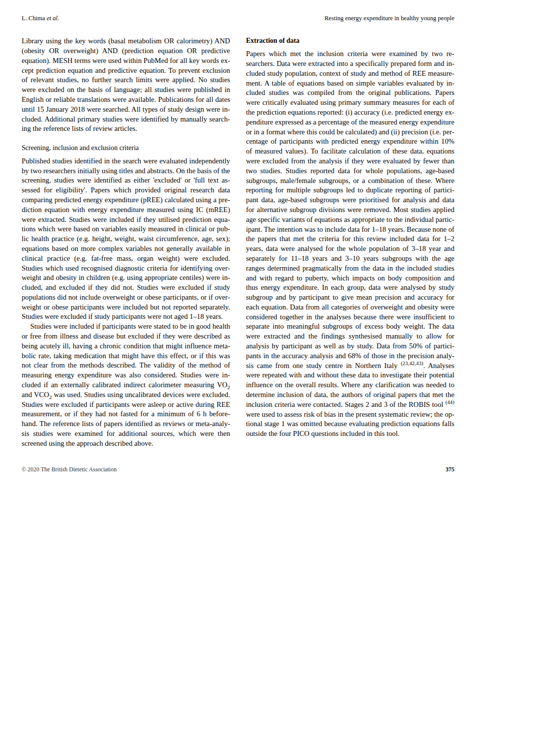L. Chima et al.
Resting energy expenditure in healthy young people
Library using the key words (basal metabolism OR calorimetry) AND (obesity OR overweight) AND (prediction equation OR predictive equation). MESH terms were used within PubMed for all key words except prediction equation and predictive equation. To prevent exclusion of relevant studies, no further search limits were applied. No studies were excluded on the basis of language; all studies were published in English or reliable translations were available. Publications for all dates until 15 January 2018 were searched. All types of study design were included. Additional primary studies were identified by manually searching the reference lists of review articles.
Screening, inclusion and exclusion criteria
Published studies identified in the search were evaluated independently by two researchers initially using titles and abstracts. On the basis of the screening, studies were identified as either 'excluded' or 'full text assessed for eligibility'. Papers which provided original research data comparing predicted energy expenditure (pREE) calculated using a prediction equation with energy expenditure measured using IC (mREE) were extracted. Studies were included if they utilised prediction equations which were based on variables easily measured in clinical or public health practice (e.g. height, weight, waist circumference, age, sex); equations based on more complex variables not generally available in clinical practice (e.g. fat-free mass, organ weight) were excluded. Studies which used recognised diagnostic criteria for identifying overweight and obesity in children (e.g. using appropriate centiles) were included, and excluded if they did not. Studies were excluded if study populations did not include overweight or obese participants, or if overweight or obese participants were included but not reported separately. Studies were excluded if study participants were not aged 1–18 years.
Studies were included if participants were stated to be in good health or free from illness and disease but excluded if they were described as being acutely ill, having a chronic condition that might influence metabolic rate, taking medication that might have this effect, or if this was not clear from the methods described. The validity of the method of measuring energy expenditure was also considered. Studies were included if an externally calibrated indirect calorimeter measuring VO2 and VCO2 was used. Studies using uncalibrated devices were excluded. Studies were excluded if participants were asleep or active during REE measurement, or if they had not fasted for a minimum of 6 h beforehand. The reference lists of papers identified as reviews or meta-analysis studies were examined for additional sources, which were then screened using the approach described above.
Extraction of data
Papers which met the inclusion criteria were examined by two researchers. Data were extracted into a specifically prepared form and included study population, context of study and method of REE measurement. A table of equations based on simple variables evaluated by included studies was compiled from the original publications. Papers were critically evaluated using primary summary measures for each of the prediction equations reported: (i) accuracy (i.e. predicted energy expenditure expressed as a percentage of the measured energy expenditure or in a format where this could be calculated) and (ii) precision (i.e. percentage of participants with predicted energy expenditure within 10% of measured values). To facilitate calculation of these data, equations were excluded from the analysis if they were evaluated by fewer than two studies. Studies reported data for whole populations, age-based subgroups, male/female subgroups, or a combination of these. Where reporting for multiple subgroups led to duplicate reporting of participant data, age-based subgroups were prioritised for analysis and data for alternative subgroup divisions were removed. Most studies applied age specific variants of equations as appropriate to the individual participant. The intention was to include data for 1–18 years. Because none of the papers that met the criteria for this review included data for 1–2 years, data were analysed for the whole population of 3–18 year and separately for 11–18 years and 3–10 years subgroups with the age ranges determined pragmatically from the data in the included studies and with regard to puberty, which impacts on body composition and thus energy expenditure. In each group, data were analysed by study subgroup and by participant to give mean precision and accuracy for each equation. Data from all categories of overweight and obesity were considered together in the analyses because there were insufficient to separate into meaningful subgroups of excess body weight. The data were extracted and the findings synthesised manually to allow for analysis by participant as well as by study. Data from 50% of participants in the accuracy analysis and 68% of those in the precision analysis came from one study centre in Northern Italy (23,42,43). Analyses were repeated with and without these data to investigate their potential influence on the overall results. Where any clarification was needed to determine inclusion of data, the authors of original papers that met the inclusion criteria were contacted. Stages 2 and 3 of the ROBIS tool (44) were used to assess risk of bias in the present systematic review; the optional stage 1 was omitted because evaluating prediction equations falls outside the four PICO questions included in this tool.
© 2020 The British Dietetic Association
375